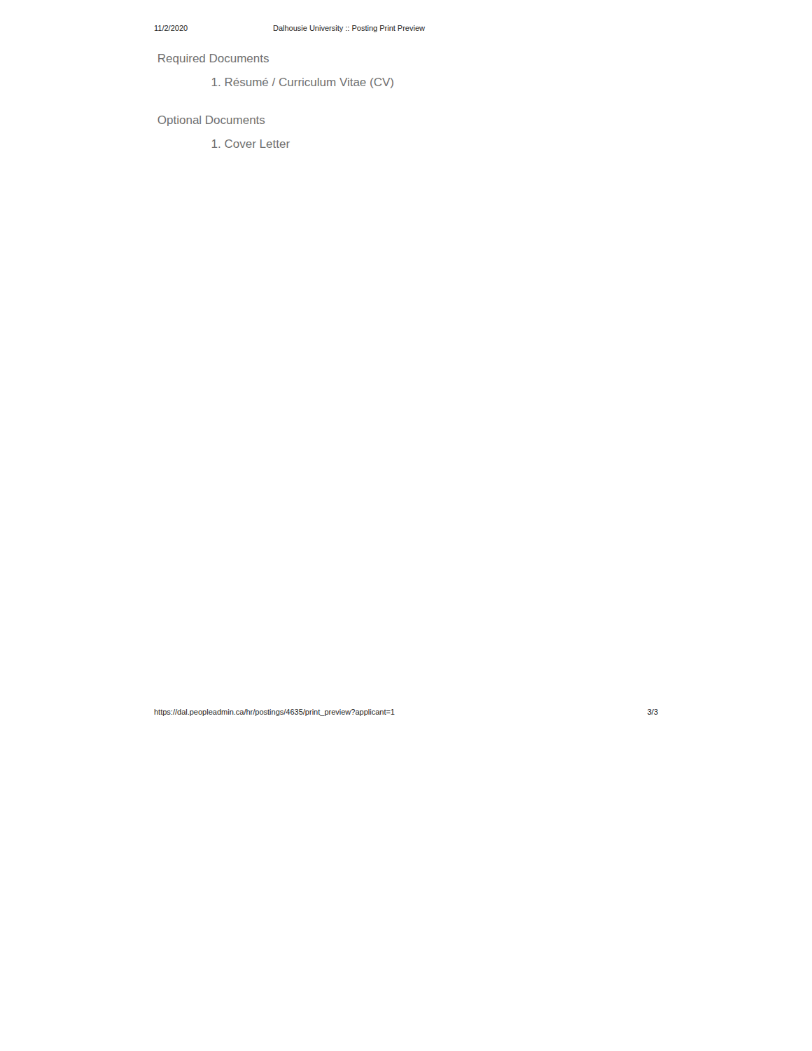11/2/2020 Dalhousie University :: Posting Print Preview
Required Documents
Résumé / Curriculum Vitae (CV)
Optional Documents
Cover Letter
https://dal.peopleadmin.ca/hr/postings/4635/print_preview?applicant=1 3/3